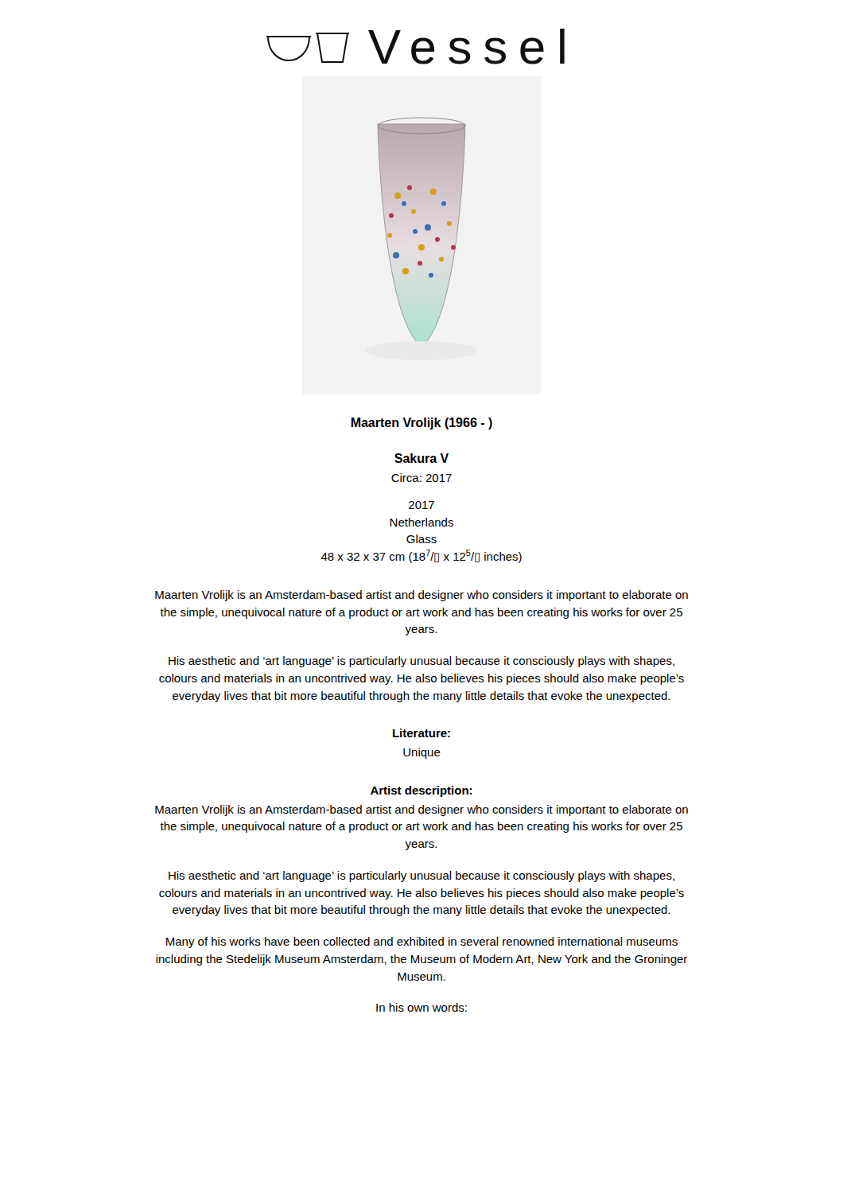Vessel
Maarten Vrolijk (1966 - )
Sakura V
Circa: 2017
2017
Netherlands
Glass
48 x 32 x 37 cm (187/▯ x 125/▯ inches)
Maarten Vrolijk is an Amsterdam-based artist and designer who considers it important to elaborate on the simple, unequivocal nature of a product or art work and has been creating his works for over 25 years.
His aesthetic and ‘art language’ is particularly unusual because it consciously plays with shapes, colours and materials in an uncontrived way. He also believes his pieces should also make people’s everyday lives that bit more beautiful through the many little details that evoke the unexpected.
Literature:
Unique
Artist description:
Maarten Vrolijk is an Amsterdam-based artist and designer who considers it important to elaborate on the simple, unequivocal nature of a product or art work and has been creating his works for over 25 years.
His aesthetic and ‘art language’ is particularly unusual because it consciously plays with shapes, colours and materials in an uncontrived way. He also believes his pieces should also make people’s everyday lives that bit more beautiful through the many little details that evoke the unexpected.
Many of his works have been collected and exhibited in several renowned international museums including the Stedelijk Museum Amsterdam, the Museum of Modern Art, New York and the Groninger Museum.
In his own words: